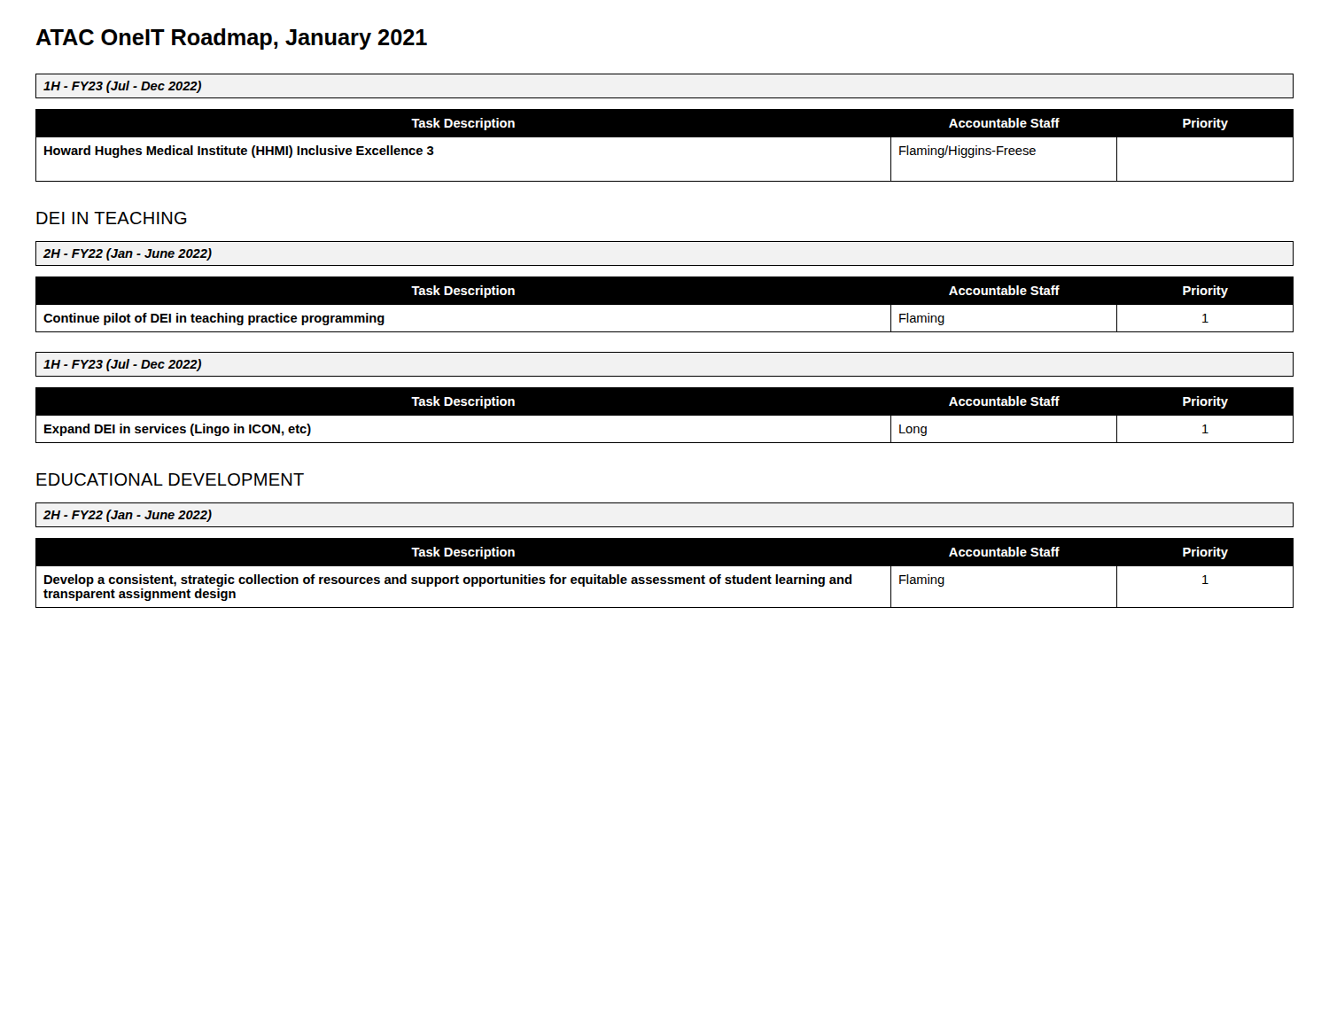ATAC OneIT Roadmap, January 2021
1H - FY23 (Jul - Dec 2022)
| Task Description | Accountable Staff | Priority |
| --- | --- | --- |
| Howard Hughes Medical Institute (HHMI) Inclusive Excellence 3 | Flaming/Higgins-Freese | |
DEI IN TEACHING
2H - FY22 (Jan - June 2022)
| Task Description | Accountable Staff | Priority |
| --- | --- | --- |
| Continue pilot of DEI in teaching practice programming | Flaming | 1 |
1H - FY23 (Jul - Dec 2022)
| Task Description | Accountable Staff | Priority |
| --- | --- | --- |
| Expand DEI in services (Lingo in ICON, etc) | Long | 1 |
EDUCATIONAL DEVELOPMENT
2H - FY22 (Jan - June 2022)
| Task Description | Accountable Staff | Priority |
| --- | --- | --- |
| Develop a consistent, strategic collection of resources and support opportunities for equitable assessment of student learning and transparent assignment design | Flaming | 1 |